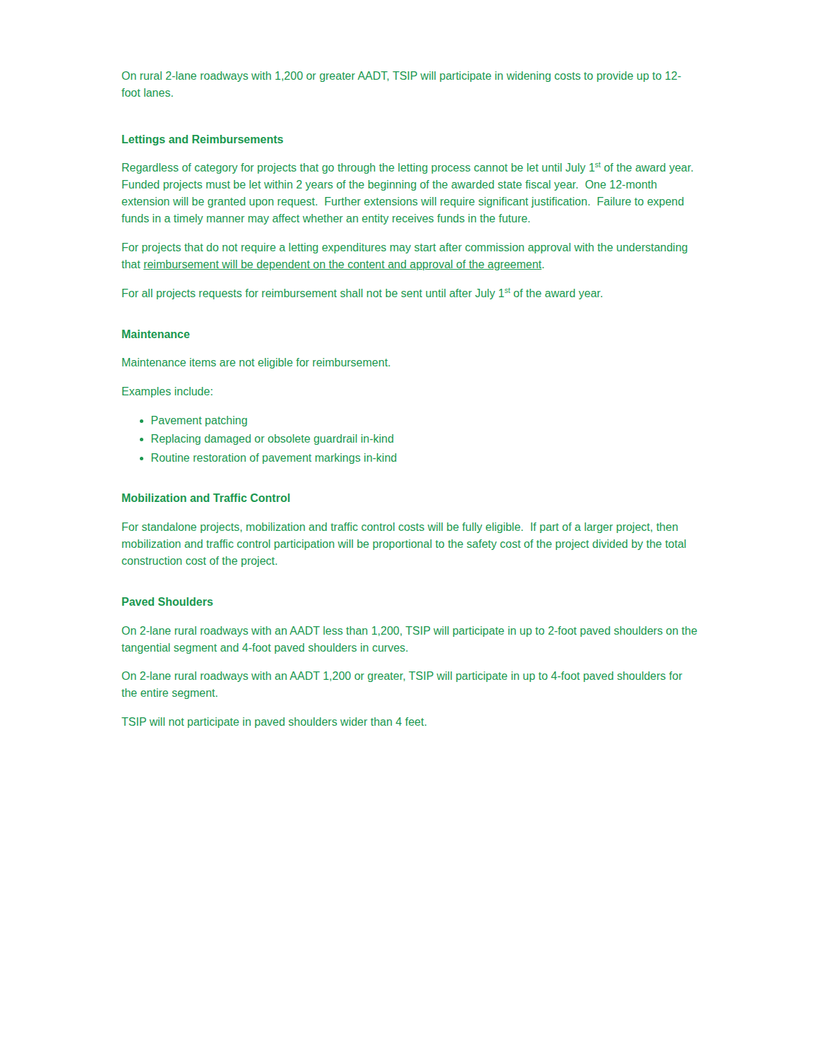On rural 2-lane roadways with 1,200 or greater AADT, TSIP will participate in widening costs to provide up to 12-foot lanes.
Lettings and Reimbursements
Regardless of category for projects that go through the letting process cannot be let until July 1st of the award year. Funded projects must be let within 2 years of the beginning of the awarded state fiscal year. One 12-month extension will be granted upon request. Further extensions will require significant justification. Failure to expend funds in a timely manner may affect whether an entity receives funds in the future.
For projects that do not require a letting expenditures may start after commission approval with the understanding that reimbursement will be dependent on the content and approval of the agreement.
For all projects requests for reimbursement shall not be sent until after July 1st of the award year.
Maintenance
Maintenance items are not eligible for reimbursement.
Examples include:
Pavement patching
Replacing damaged or obsolete guardrail in-kind
Routine restoration of pavement markings in-kind
Mobilization and Traffic Control
For standalone projects, mobilization and traffic control costs will be fully eligible. If part of a larger project, then mobilization and traffic control participation will be proportional to the safety cost of the project divided by the total construction cost of the project.
Paved Shoulders
On 2-lane rural roadways with an AADT less than 1,200, TSIP will participate in up to 2-foot paved shoulders on the tangential segment and 4-foot paved shoulders in curves.
On 2-lane rural roadways with an AADT 1,200 or greater, TSIP will participate in up to 4-foot paved shoulders for the entire segment.
TSIP will not participate in paved shoulders wider than 4 feet.